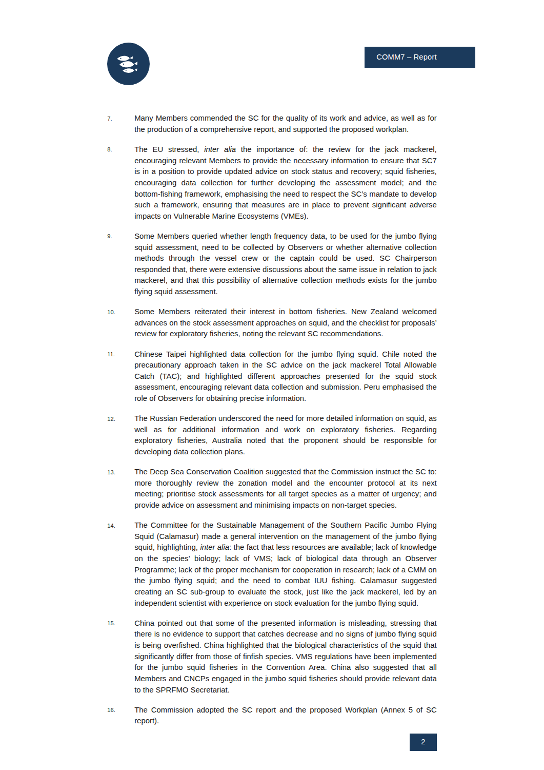COMM7 – Report
Many Members commended the SC for the quality of its work and advice, as well as for the production of a comprehensive report, and supported the proposed workplan.
The EU stressed, inter alia the importance of: the review for the jack mackerel, encouraging relevant Members to provide the necessary information to ensure that SC7 is in a position to provide updated advice on stock status and recovery; squid fisheries, encouraging data collection for further developing the assessment model; and the bottom-fishing framework, emphasising the need to respect the SC’s mandate to develop such a framework, ensuring that measures are in place to prevent significant adverse impacts on Vulnerable Marine Ecosystems (VMEs).
Some Members queried whether length frequency data, to be used for the jumbo flying squid assessment, need to be collected by Observers or whether alternative collection methods through the vessel crew or the captain could be used. SC Chairperson responded that, there were extensive discussions about the same issue in relation to jack mackerel, and that this possibility of alternative collection methods exists for the jumbo flying squid assessment.
Some Members reiterated their interest in bottom fisheries. New Zealand welcomed advances on the stock assessment approaches on squid, and the checklist for proposals’ review for exploratory fisheries, noting the relevant SC recommendations.
Chinese Taipei highlighted data collection for the jumbo flying squid. Chile noted the precautionary approach taken in the SC advice on the jack mackerel Total Allowable Catch (TAC); and highlighted different approaches presented for the squid stock assessment, encouraging relevant data collection and submission. Peru emphasised the role of Observers for obtaining precise information.
The Russian Federation underscored the need for more detailed information on squid, as well as for additional information and work on exploratory fisheries. Regarding exploratory fisheries, Australia noted that the proponent should be responsible for developing data collection plans.
The Deep Sea Conservation Coalition suggested that the Commission instruct the SC to: more thoroughly review the zonation model and the encounter protocol at its next meeting; prioritise stock assessments for all target species as a matter of urgency; and provide advice on assessment and minimising impacts on non-target species.
The Committee for the Sustainable Management of the Southern Pacific Jumbo Flying Squid (Calamasur) made a general intervention on the management of the jumbo flying squid, highlighting, inter alia: the fact that less resources are available; lack of knowledge on the species’ biology; lack of VMS; lack of biological data through an Observer Programme; lack of the proper mechanism for cooperation in research; lack of a CMM on the jumbo flying squid; and the need to combat IUU fishing. Calamasur suggested creating an SC sub-group to evaluate the stock, just like the jack mackerel, led by an independent scientist with experience on stock evaluation for the jumbo flying squid.
China pointed out that some of the presented information is misleading, stressing that there is no evidence to support that catches decrease and no signs of jumbo flying squid is being overfished. China highlighted that the biological characteristics of the squid that significantly differ from those of finfish species. VMS regulations have been implemented for the jumbo squid fisheries in the Convention Area. China also suggested that all Members and CNCPs engaged in the jumbo squid fisheries should provide relevant data to the SPRFMO Secretariat.
The Commission adopted the SC report and the proposed Workplan (Annex 5 of SC report).
2